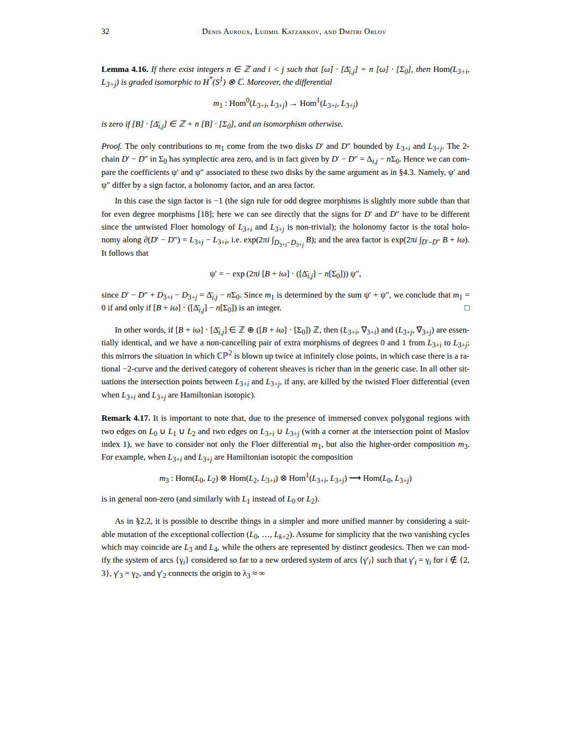32 Denis Auroux, Ludmil Katzarkov, and Dmitri Orlov
Lemma 4.16. If there exist integers n ∈ ℤ and i < j such that [ω] · [Δ̄i,j] = n [ω] · [Σ0], then Hom(L3+i, L3+j) is graded isomorphic to H*(S1) ⊗ ℂ. Moreover, the differential
m1 : Hom0(L3+i, L3+j) → Hom1(L3+i, L3+j)
is zero if [B] · [Δ̄i,j] ∈ ℤ + n [B] · [Σ0], and an isomorphism otherwise.
Proof. The only contributions to m1 come from the two disks D′ and D″ bounded by L3+i and L3+j. The 2-chain D′ − D″ in Σ0 has symplectic area zero, and is in fact given by D′ − D″ = Δi,j − n Σ0. Hence we can compare the coefficients ψ′ and ψ″ associated to these two disks by the same argument as in §4.3. Namely, ψ′ and ψ″ differ by a sign factor, a holonomy factor, and an area factor.
In this case the sign factor is −1 (the sign rule for odd degree morphisms is slightly more subtle than that for even degree morphisms [18]; here we can see directly that the signs for D′ and D″ have to be different since the untwisted Floer homology of L3+i and L3+j is non-trivial); the holonomy factor is the total holonomy along ∂(D′ − D″) = L3+j − L3+i, i.e. exp(2πi ∫D3+i−D3+j B); and the area factor is exp(2πi ∫D′−D″ B + iω). It follows that
ψ′ = − exp (2πi [B + iω] · ([Δ̄i,j] − n[Σ0])) ψ″,
since D′ − D″ + D3+i − D3+j = Δ̄i,j − n Σ0. Since m1 is determined by the sum ψ′ + ψ″, we conclude that m1 = 0 if and only if [B + iω] · ([Δ̄i,j] − n[Σ0]) is an integer. □
In other words, if [B + iω] · [Δ̄i,j] ∈ ℤ ⊕ ([B + iω] · [Σ0]) ℤ, then (L3+i, ∇3+i) and (L3+j, ∇3+j) are essentially identical, and we have a non-cancelling pair of extra morphisms of degrees 0 and 1 from L3+i to L3+j; this mirrors the situation in which ℂℙ2 is blown up twice at infinitely close points, in which case there is a rational −2-curve and the derived category of coherent sheaves is richer than in the generic case. In all other situations the intersection points between L3+i and L3+j, if any, are killed by the twisted Floer differential (even when L3+i and L3+j are Hamiltonian isotopic).
Remark 4.17. It is important to note that, due to the presence of immersed convex polygonal regions with two edges on L0 ∪ L1 ∪ L2 and two edges on L3+i ∪ L3+j (with a corner at the intersection point of Maslov index 1), we have to consider not only the Floer differential m1, but also the higher-order composition m3. For example, when L3+i and L3+j are Hamiltonian isotopic the composition
m3 : Hom(L0, L2) ⊗ Hom(L2, L3+i) ⊗ Hom1(L3+i, L3+j) ⟶ Hom(L0, L3+j)
is in general non-zero (and similarly with L1 instead of L0 or L2).
As in §2.2, it is possible to describe things in a simpler and more unified manner by considering a suitable mutation of the exceptional collection (L0, …, Lk+2). Assume for simplicity that the two vanishing cycles which may coincide are L3 and L4, while the others are represented by distinct geodesics. Then we can modify the system of arcs {γi} considered so far to a new ordered system of arcs {γ′i} such that γ′i = γi for i ∉ {2, 3}, γ′3 = γ2, and γ′2 connects the origin to λ3 ≈ ∞